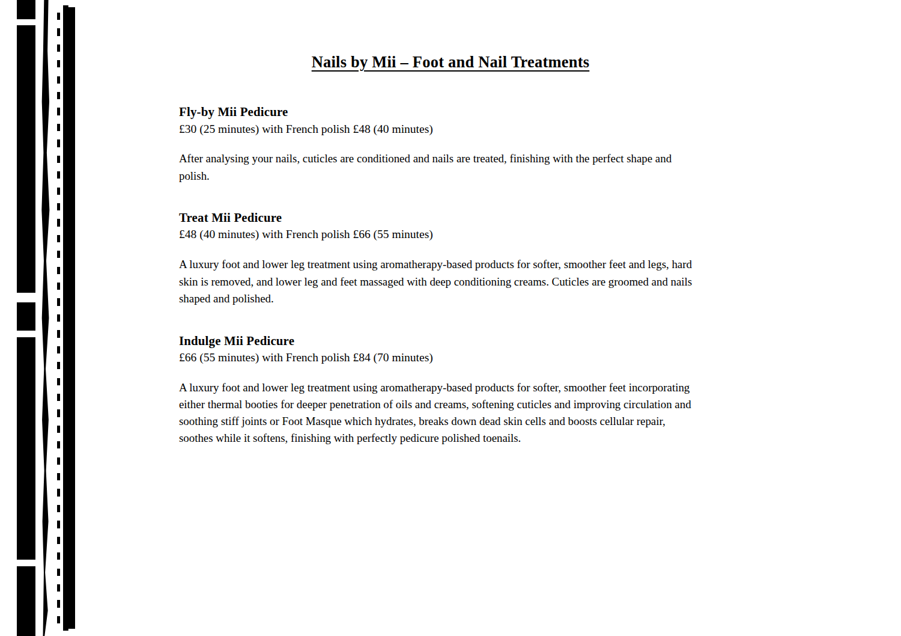Nails by Mii – Foot and Nail Treatments
Fly-by Mii Pedicure
£30 (25 minutes) with French polish £48 (40 minutes)
After analysing your nails, cuticles are conditioned and nails are treated, finishing with the perfect shape and polish.
Treat Mii Pedicure
£48 (40 minutes) with French polish £66 (55 minutes)
A luxury foot and lower leg treatment using aromatherapy-based products for softer, smoother feet and legs, hard skin is removed, and lower leg and feet massaged with deep conditioning creams. Cuticles are groomed and nails shaped and polished.
Indulge Mii Pedicure
£66 (55 minutes) with French polish £84 (70 minutes)
A luxury foot and lower leg treatment using aromatherapy-based products for softer, smoother feet incorporating either thermal booties for deeper penetration of oils and creams, softening cuticles and improving circulation and soothing stiff joints or Foot Masque which hydrates, breaks down dead skin cells and boosts cellular repair, soothes while it softens, finishing with perfectly pedicure polished toenails.